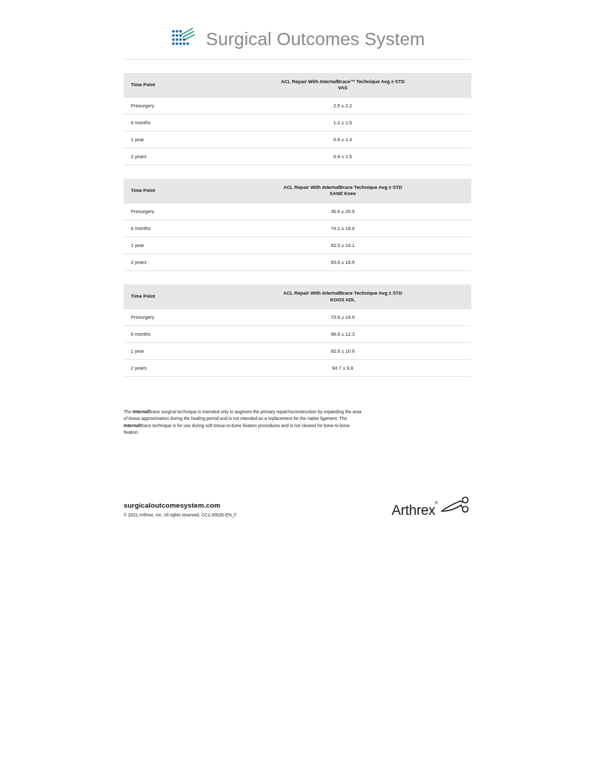Surgical Outcomes System
| Time Point | ACL Repair With Internal Brace™ Technique Avg ± STD VAS |
| --- | --- |
| Presurgery | 2.5 ± 2.2 |
| 6 months | 1.2 ± 1.5 |
| 1 year | 0.9 ± 1.4 |
| 2 years | 0.9 ± 1.5 |
| Time Point | ACL Repair With Internal Brace Technique Avg ± STD SANE Knee |
| --- | --- |
| Presurgery | 35.6 ± 20.5 |
| 6 months | 74.1 ± 18.6 |
| 1 year | 82.0 ± 16.1 |
| 2 years | 83.6 ± 18.9 |
| Time Point | ACL Repair With Internal Brace Technique Avg ± STD KOOS ADL |
| --- | --- |
| Presurgery | 73.8 ± 19.8 |
| 6 months | 88.9 ± 12.3 |
| 1 year | 92.8 ± 10.6 |
| 2 years | 94.7 ± 9.9 |
The Internal Brace surgical technique is intended only to augment the primary repair/reconstruction by expanding the area of tissue approximation during the healing period and is not intended as a replacement for the native ligament. The Internal Brace technique is for use during soft tissue-to-bone fixation procedures and is not cleared for bone-to-bone fixation.
surgicaloutcomesystem.com
© 2021 Arthrex, Inc. All rights reserved. CC1-00025-EN_F
Arthrex®